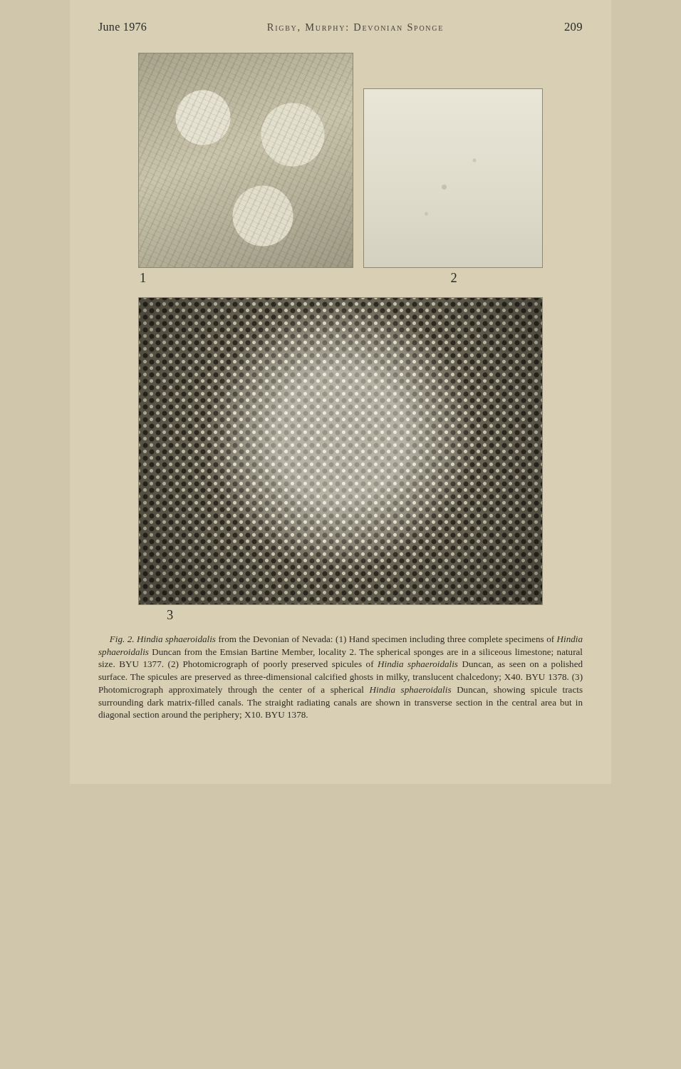June 1976 Rigby, Murphy: Devonian Sponge 209
1
2
3
Fig. 2. Hindia sphaeroidalis from the Devonian of Nevada: (1) Hand specimen including three complete specimens of Hindia sphaeroidalis Duncan from the Emsian Bartine Member, locality 2. The spherical sponges are in a siliceous limestone; natural size. BYU 1377. (2) Photomicrograph of poorly preserved spicules of Hindia sphaeroidalis Duncan, as seen on a polished surface. The spicules are preserved as three-dimensional calcified ghosts in milky, translucent chalcedony; X40. BYU 1378. (3) Photomicrograph approximately through the center of a spherical Hindia sphaeroidalis Duncan, showing spicule tracts surrounding dark matrix-filled canals. The straight radiating canals are shown in transverse section in the central area but in diagonal section around the periphery; X10. BYU 1378.